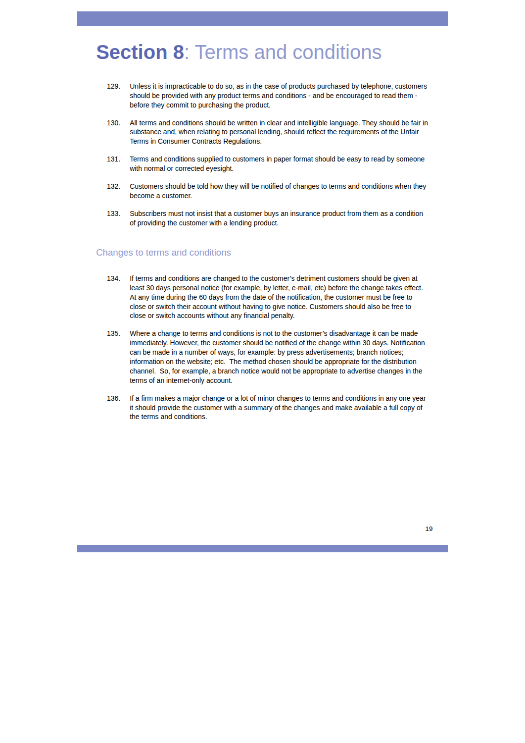Section 8: Terms and conditions
129. Unless it is impracticable to do so, as in the case of products purchased by telephone, customers should be provided with any product terms and conditions - and be encouraged to read them - before they commit to purchasing the product.
130. All terms and conditions should be written in clear and intelligible language. They should be fair in substance and, when relating to personal lending, should reflect the requirements of the Unfair Terms in Consumer Contracts Regulations.
131. Terms and conditions supplied to customers in paper format should be easy to read by someone with normal or corrected eyesight.
132. Customers should be told how they will be notified of changes to terms and conditions when they become a customer.
133. Subscribers must not insist that a customer buys an insurance product from them as a condition of providing the customer with a lending product.
Changes to terms and conditions
134. If terms and conditions are changed to the customer’s detriment customers should be given at least 30 days personal notice (for example, by letter, e-mail, etc) before the change takes effect. At any time during the 60 days from the date of the notification, the customer must be free to close or switch their account without having to give notice. Customers should also be free to close or switch accounts without any financial penalty.
135. Where a change to terms and conditions is not to the customer’s disadvantage it can be made immediately. However, the customer should be notified of the change within 30 days. Notification can be made in a number of ways, for example: by press advertisements; branch notices; information on the website; etc. The method chosen should be appropriate for the distribution channel. So, for example, a branch notice would not be appropriate to advertise changes in the terms of an internet-only account.
136. If a firm makes a major change or a lot of minor changes to terms and conditions in any one year it should provide the customer with a summary of the changes and make available a full copy of the terms and conditions.
19